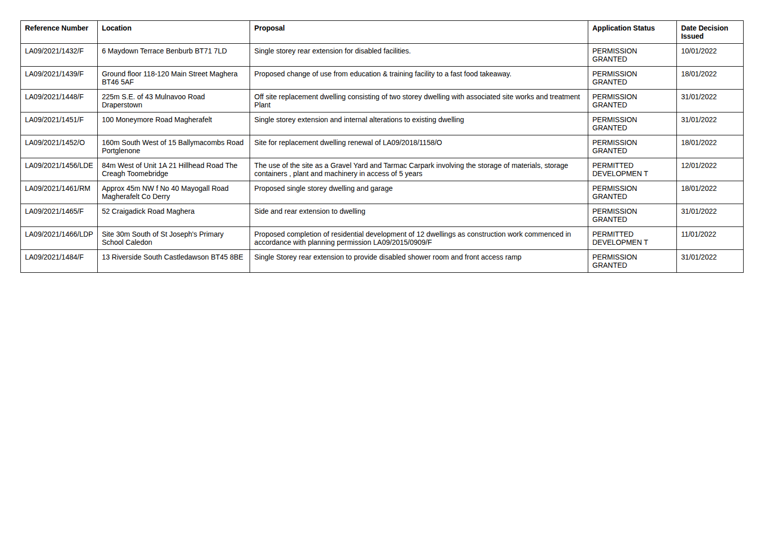Planning application decisions
| Reference Number | Location | Proposal | Application Status | Date Decision Issued |
| --- | --- | --- | --- | --- |
| LA09/2021/1432/F | 6 Maydown Terrace Benburb BT71 7LD | Single storey rear extension for disabled facilities. | PERMISSION GRANTED | 10/01/2022 |
| LA09/2021/1439/F | Ground floor 118-120 Main Street Maghera BT46 5AF | Proposed change of use from education & training facility to a fast food takeaway. | PERMISSION GRANTED | 18/01/2022 |
| LA09/2021/1448/F | 225m S.E. of 43 Mulnavoo Road Draperstown | Off site replacement dwelling consisting of two storey dwelling with associated site works and treatment Plant | PERMISSION GRANTED | 31/01/2022 |
| LA09/2021/1451/F | 100 Moneymore Road Magherafelt | Single storey extension and internal alterations to existing dwelling | PERMISSION GRANTED | 31/01/2022 |
| LA09/2021/1452/O | 160m South West of 15 Ballymacombs Road Portglenone | Site for replacement dwelling renewal of LA09/2018/1158/O | PERMISSION GRANTED | 18/01/2022 |
| LA09/2021/1456/LDE | 84m West of Unit 1A 21 Hillhead Road The Creagh Toomebridge | The use of the site as a Gravel Yard and Tarmac Carpark involving the storage of materials, storage containers , plant and machinery in access of 5 years | PERMITTED DEVELOPMEN T | 12/01/2022 |
| LA09/2021/1461/RM | Approx 45m NW f No 40 Mayogall Road Magherafelt Co Derry | Proposed single storey dwelling and garage | PERMISSION GRANTED | 18/01/2022 |
| LA09/2021/1465/F | 52 Craigadick Road Maghera | Side and rear extension to dwelling | PERMISSION GRANTED | 31/01/2022 |
| LA09/2021/1466/LDP | Site 30m South of St Joseph's Primary School Caledon | Proposed completion of residential development of 12 dwellings as construction work commenced in accordance with planning permission LA09/2015/0909/F | PERMITTED DEVELOPMEN T | 11/01/2022 |
| LA09/2021/1484/F | 13 Riverside South Castledawson BT45 8BE | Single Storey rear extension to provide disabled shower room and front access ramp | PERMISSION GRANTED | 31/01/2022 |